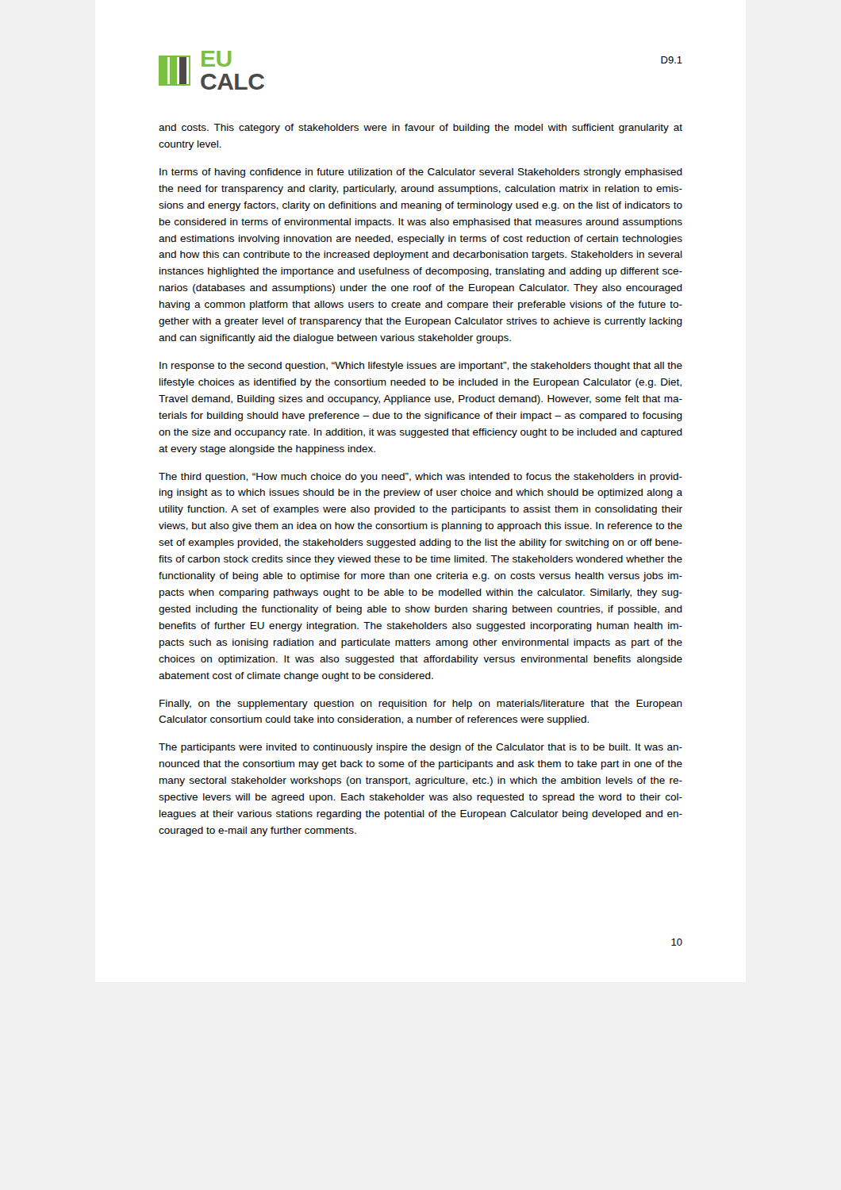EUCALC
D9.1
and costs. This category of stakeholders were in favour of building the model with sufficient granularity at country level.
In terms of having confidence in future utilization of the Calculator several Stakeholders strongly emphasised the need for transparency and clarity, particularly, around assumptions, calculation matrix in relation to emissions and energy factors, clarity on definitions and meaning of terminology used e.g. on the list of indicators to be considered in terms of environmental impacts. It was also emphasised that measures around assumptions and estimations involving innovation are needed, especially in terms of cost reduction of certain technologies and how this can contribute to the increased deployment and decarbonisation targets. Stakeholders in several instances highlighted the importance and usefulness of decomposing, translating and adding up different scenarios (databases and assumptions) under the one roof of the European Calculator. They also encouraged having a common platform that allows users to create and compare their preferable visions of the future together with a greater level of transparency that the European Calculator strives to achieve is currently lacking and can significantly aid the dialogue between various stakeholder groups.
In response to the second question, “Which lifestyle issues are important”, the stakeholders thought that all the lifestyle choices as identified by the consortium needed to be included in the European Calculator (e.g. Diet, Travel demand, Building sizes and occupancy, Appliance use, Product demand). However, some felt that materials for building should have preference – due to the significance of their impact – as compared to focusing on the size and occupancy rate. In addition, it was suggested that efficiency ought to be included and captured at every stage alongside the happiness index.
The third question, “How much choice do you need”, which was intended to focus the stakeholders in providing insight as to which issues should be in the preview of user choice and which should be optimized along a utility function. A set of examples were also provided to the participants to assist them in consolidating their views, but also give them an idea on how the consortium is planning to approach this issue. In reference to the set of examples provided, the stakeholders suggested adding to the list the ability for switching on or off benefits of carbon stock credits since they viewed these to be time limited. The stakeholders wondered whether the functionality of being able to optimise for more than one criteria e.g. on costs versus health versus jobs impacts when comparing pathways ought to be able to be modelled within the calculator. Similarly, they suggested including the functionality of being able to show burden sharing between countries, if possible, and benefits of further EU energy integration. The stakeholders also suggested incorporating human health impacts such as ionising radiation and particulate matters among other environmental impacts as part of the choices on optimization. It was also suggested that affordability versus environmental benefits alongside abatement cost of climate change ought to be considered.
Finally, on the supplementary question on requisition for help on materials/literature that the European Calculator consortium could take into consideration, a number of references were supplied.
The participants were invited to continuously inspire the design of the Calculator that is to be built. It was announced that the consortium may get back to some of the participants and ask them to take part in one of the many sectoral stakeholder workshops (on transport, agriculture, etc.) in which the ambition levels of the respective levers will be agreed upon. Each stakeholder was also requested to spread the word to their colleagues at their various stations regarding the potential of the European Calculator being developed and encouraged to e-mail any further comments.
10